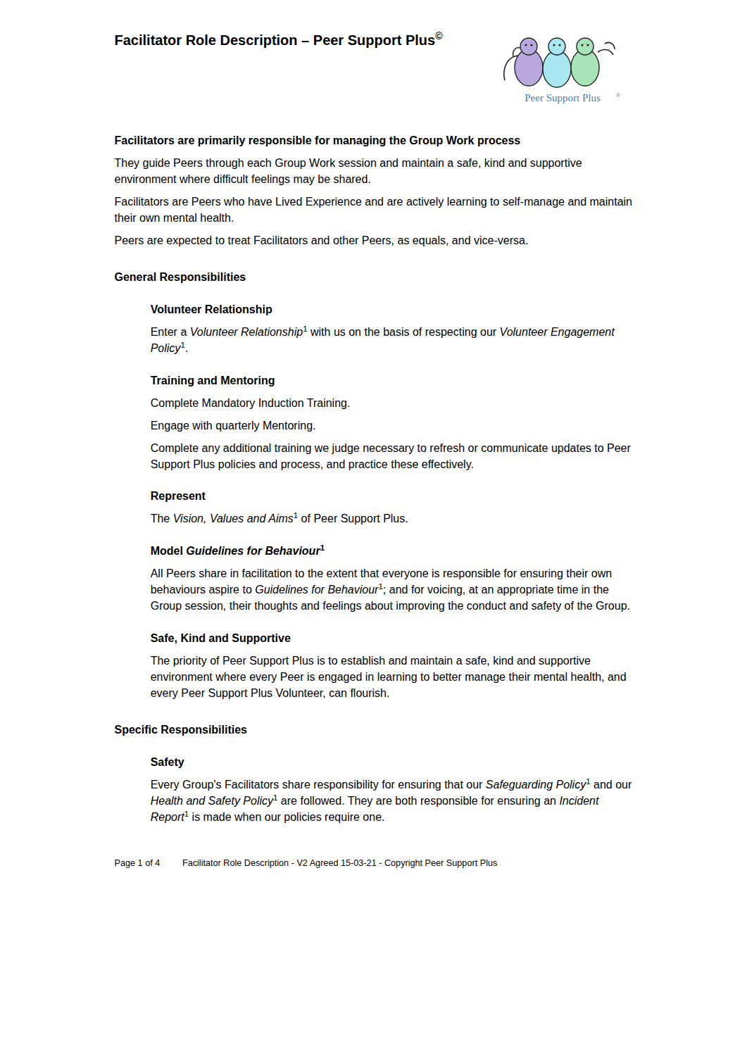Facilitator Role Description – Peer Support Plus©
Facilitators are primarily responsible for managing the Group Work process
They guide Peers through each Group Work session and maintain a safe, kind and supportive environment where difficult feelings may be shared.
Facilitators are Peers who have Lived Experience and are actively learning to self-manage and maintain their own mental health.
Peers are expected to treat Facilitators and other Peers, as equals, and vice-versa.
General Responsibilities
Volunteer Relationship
Enter a Volunteer Relationship1 with us on the basis of respecting our Volunteer Engagement Policy1.
Training and Mentoring
Complete Mandatory Induction Training.
Engage with quarterly Mentoring.
Complete any additional training we judge necessary to refresh or communicate updates to Peer Support Plus policies and process, and practice these effectively.
Represent
The Vision, Values and Aims1 of Peer Support Plus.
Model Guidelines for Behaviour1
All Peers share in facilitation to the extent that everyone is responsible for ensuring their own behaviours aspire to Guidelines for Behaviour1; and for voicing, at an appropriate time in the Group session, their thoughts and feelings about improving the conduct and safety of the Group.
Safe, Kind and Supportive
The priority of Peer Support Plus is to establish and maintain a safe, kind and supportive environment where every Peer is engaged in learning to better manage their mental health, and every Peer Support Plus Volunteer, can flourish.
Specific Responsibilities
Safety
Every Group's Facilitators share responsibility for ensuring that our Safeguarding Policy1 and our Health and Safety Policy1 are followed. They are both responsible for ensuring an Incident Report1 is made when our policies require one.
Page 1 of 4 Facilitator Role Description - V2 Agreed 15-03-21 - Copyright Peer Support Plus